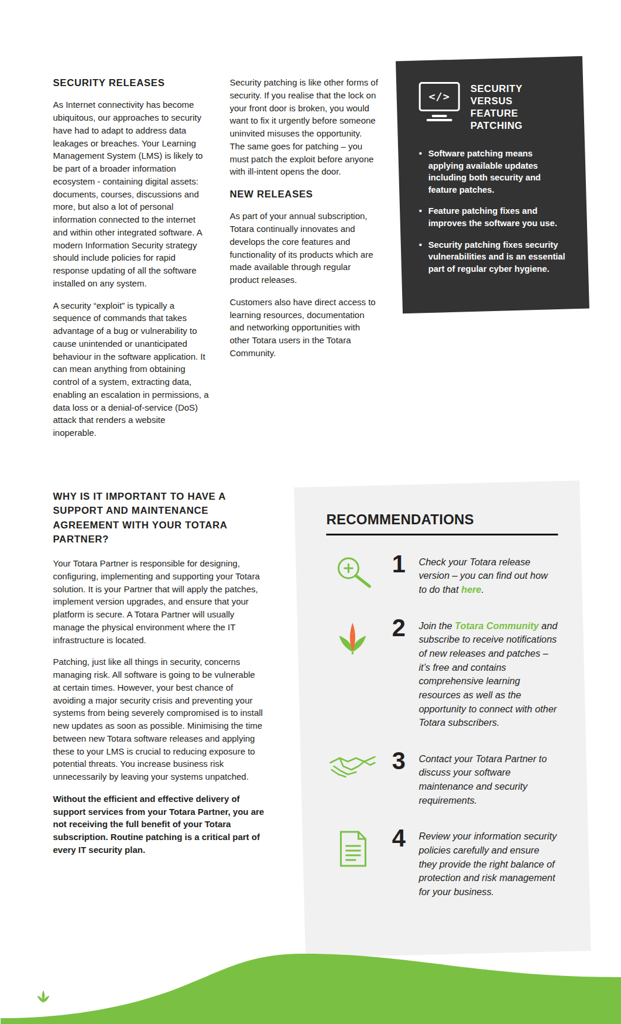Security Releases
As Internet connectivity has become ubiquitous, our approaches to security have had to adapt to address data leakages or breaches. Your Learning Management System (LMS) is likely to be part of a broader information ecosystem - containing digital assets: documents, courses, discussions and more, but also a lot of personal information connected to the internet and within other integrated software. A modern Information Security strategy should include policies for rapid response updating of all the software installed on any system.
A security “exploit” is typically a sequence of commands that takes advantage of a bug or vulnerability to cause unintended or unanticipated behaviour in the software application. It can mean anything from obtaining control of a system, extracting data, enabling an escalation in permissions, a data loss or a denial-of-service (DoS) attack that renders a website inoperable.
Security patching is like other forms of security. If you realise that the lock on your front door is broken, you would want to fix it urgently before someone uninvited misuses the opportunity. The same goes for patching – you must patch the exploit before anyone with ill-intent opens the door.
New Releases
As part of your annual subscription, Totara continually innovates and develops the core features and functionality of its products which are made available through regular product releases.
Customers also have direct access to learning resources, documentation and networking opportunities with other Totara users in the Totara Community.
</>
Security
versus
Feature
Patching
Software patching means applying available updates including both security and feature patches.
Feature patching fixes and improves the software you use.
Security patching fixes security vulnerabilities and is an essential part of regular cyber hygiene.
Why is it important to have a support and maintenance agreement with your Totara Partner?
Your Totara Partner is responsible for designing, configuring, implementing and supporting your Totara solution. It is your Partner that will apply the patches, implement version upgrades, and ensure that your platform is secure. A Totara Partner will usually manage the physical environment where the IT infrastructure is located.
Patching, just like all things in security, concerns managing risk. All software is going to be vulnerable at certain times. However, your best chance of avoiding a major security crisis and preventing your systems from being severely compromised is to install new updates as soon as possible. Minimising the time between new Totara software releases and applying these to your LMS is crucial to reducing exposure to potential threats. You increase business risk unnecessarily by leaving your systems unpatched.
Without the efficient and effective delivery of support services from your Totara Partner, you are not receiving the full benefit of your Totara subscription. Routine patching is a critical part of every IT security plan.
RECOMMENDATIONS
1
Check your Totara release version – you can find out how to do that here.
2
Join the Totara Community and subscribe to receive notifications of new releases and patches – it’s free and contains comprehensive learning resources as well as the opportunity to connect with other Totara subscribers.
3
Contact your Totara Partner to discuss your software maintenance and security requirements.
4
Review your information security policies carefully and ensure they provide the right balance of protection and risk management for your business.